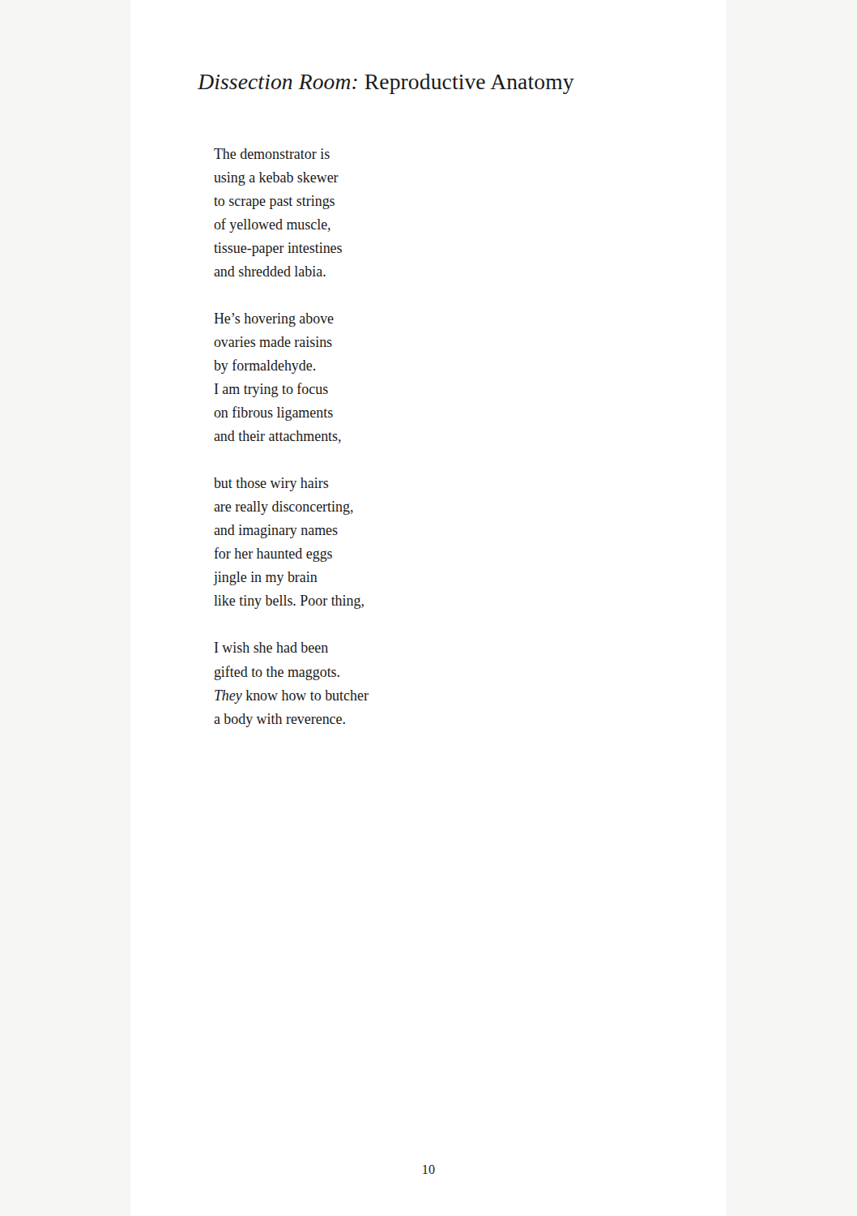Dissection Room: Reproductive Anatomy
The demonstrator is
using a kebab skewer
to scrape past strings
of yellowed muscle,
tissue-paper intestines
and shredded labia.
He’s hovering above
ovaries made raisins
by formaldehyde.
I am trying to focus
on fibrous ligaments
and their attachments,
but those wiry hairs
are really disconcerting,
and imaginary names
for her haunted eggs
jingle in my brain
like tiny bells. Poor thing,
I wish she had been
gifted to the maggots.
They know how to butcher
a body with reverence.
10